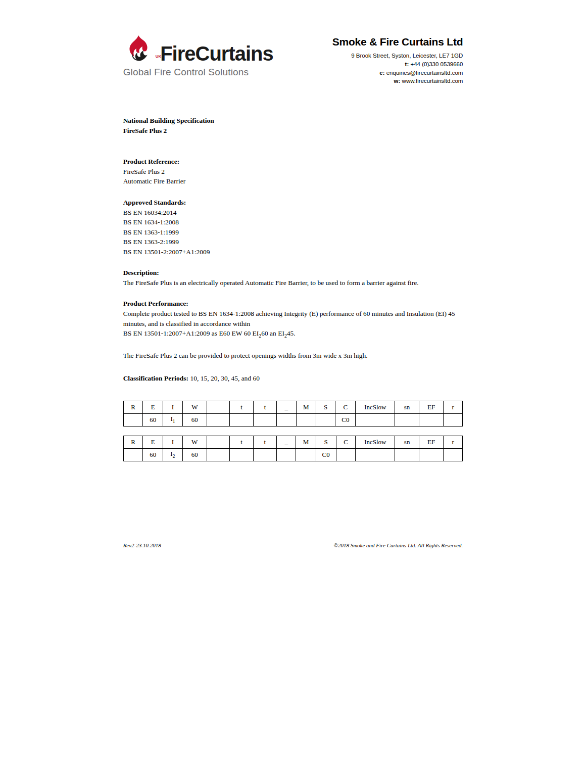UKFireCurtains
Global Fire Control Solutions
Smoke & Fire Curtains Ltd
9 Brook Street, Syston, Leicester, LE7 1GD
t: +44 (0)330 0539660
e: enquiries@firecurtainsltd.com
w: www.firecurtainsltd.com
National Building Specification
FireSafe Plus 2
Product Reference:
FireSafe Plus 2
Automatic Fire Barrier
Approved Standards:
BS EN 16034:2014
BS EN 1634-1:2008
BS EN 1363-1:1999
BS EN 1363-2:1999
BS EN 13501-2:2007+A1:2009
Description:
The FireSafe Plus is an electrically operated Automatic Fire Barrier, to be used to form a barrier against fire.
Product Performance:
Complete product tested to BS EN 1634-1:2008 achieving Integrity (E) performance of 60 minutes and Insulation (EI) 45 minutes, and is classified in accordance within
BS EN 13501-1:2007+A1:2009 as E60 EW 60 EI260 an EI245.
The FireSafe Plus 2 can be provided to protect openings widths from 3m wide x 3m high.
Classification Periods:
10, 15, 20, 30, 45, and 60
| R | E | I | W | | t | t | _ | M | S | C | IncSlow | sn | EF | r |
| | 60 | I 1 | 60 | | | | | | | C0 | | | | |
| R | E | I | W | | t | t | _ | M | S | C | IncSlow | sn | EF | r |
| | 60 | I 2 | 60 | | | | | | C0 | | | | | |
Rev2-23.10.2018
©2018 Smoke and Fire Curtains Ltd. All Rights Reserved.